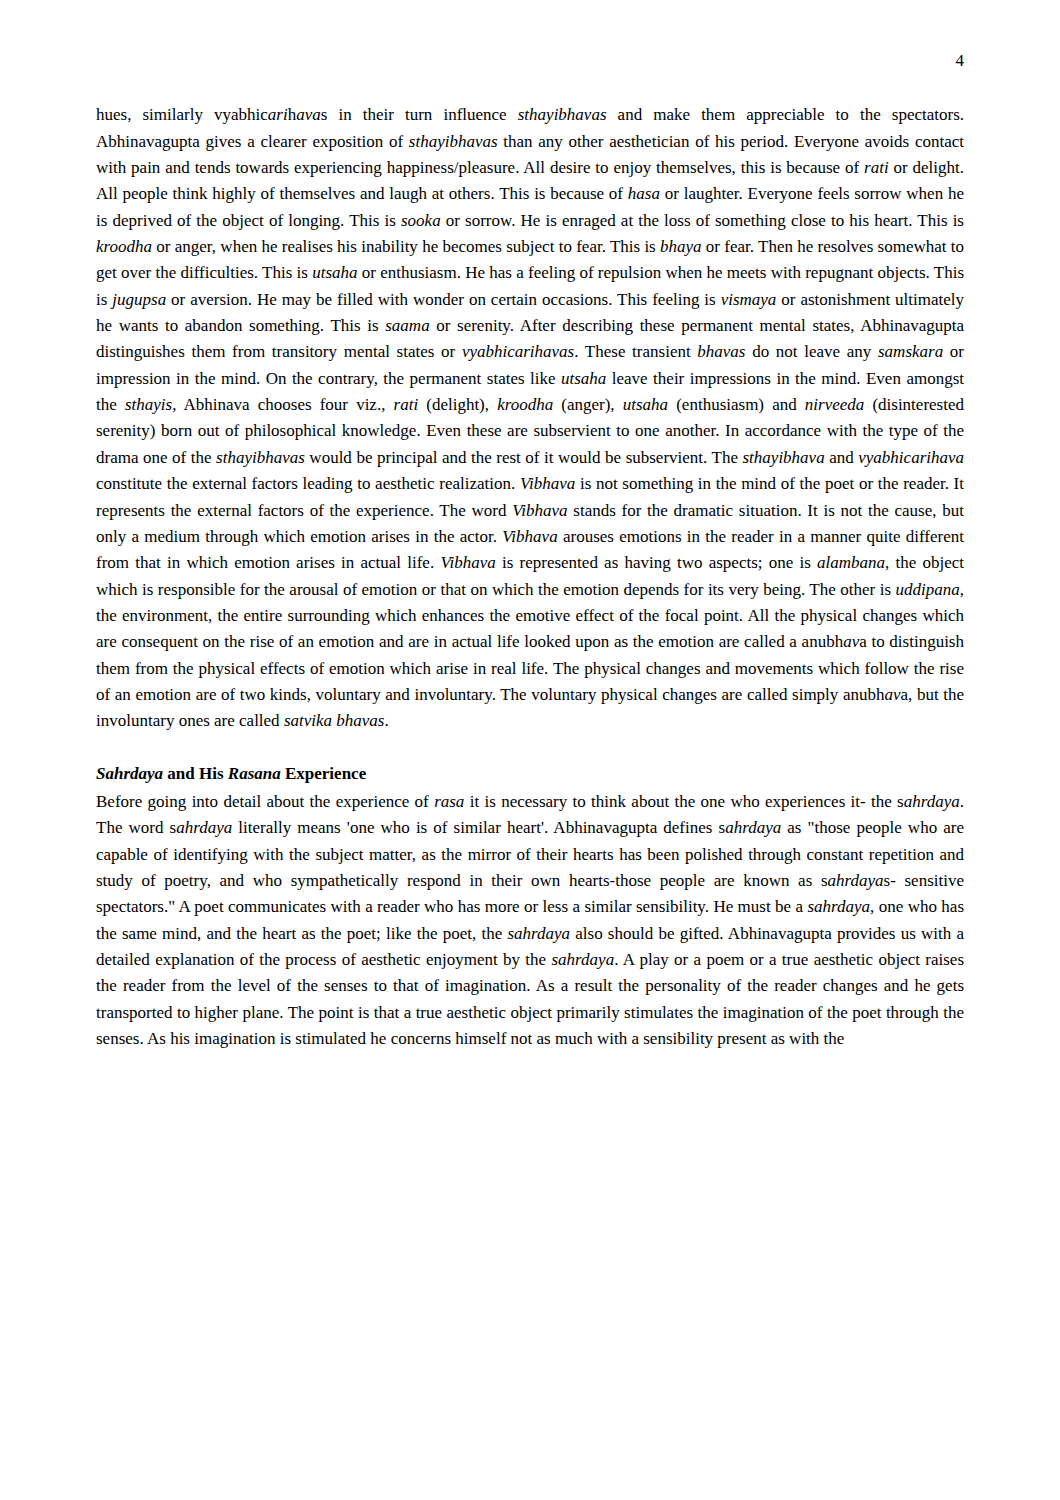4
hues, similarly vyabhicarihavas in their turn influence sthayibhavas and make them appreciable to the spectators. Abhinavagupta gives a clearer exposition of sthayibhavas than any other aesthetician of his period. Everyone avoids contact with pain and tends towards experiencing happiness/pleasure. All desire to enjoy themselves, this is because of rati or delight. All people think highly of themselves and laugh at others. This is because of hasa or laughter. Everyone feels sorrow when he is deprived of the object of longing. This is sooka or sorrow. He is enraged at the loss of something close to his heart. This is kroodha or anger, when he realises his inability he becomes subject to fear. This is bhaya or fear. Then he resolves somewhat to get over the difficulties. This is utsaha or enthusiasm. He has a feeling of repulsion when he meets with repugnant objects. This is jugupsa or aversion. He may be filled with wonder on certain occasions. This feeling is vismaya or astonishment ultimately he wants to abandon something. This is saama or serenity. After describing these permanent mental states, Abhinavagupta distinguishes them from transitory mental states or vyabhicarihavas. These transient bhavas do not leave any samskara or impression in the mind. On the contrary, the permanent states like utsaha leave their impressions in the mind. Even amongst the sthayis, Abhinava chooses four viz., rati (delight), kroodha (anger), utsaha (enthusiasm) and nirveeda (disinterested serenity) born out of philosophical knowledge. Even these are subservient to one another. In accordance with the type of the drama one of the sthayibhavas would be principal and the rest of it would be subservient. The sthayibhava and vyabhicarihava constitute the external factors leading to aesthetic realization. Vibhava is not something in the mind of the poet or the reader. It represents the external factors of the experience. The word Vibhava stands for the dramatic situation. It is not the cause, but only a medium through which emotion arises in the actor. Vibhava arouses emotions in the reader in a manner quite different from that in which emotion arises in actual life. Vibhava is represented as having two aspects; one is alambana, the object which is responsible for the arousal of emotion or that on which the emotion depends for its very being. The other is uddipana, the environment, the entire surrounding which enhances the emotive effect of the focal point. All the physical changes which are consequent on the rise of an emotion and are in actual life looked upon as the emotion are called a anubhava to distinguish them from the physical effects of emotion which arise in real life. The physical changes and movements which follow the rise of an emotion are of two kinds, voluntary and involuntary. The voluntary physical changes are called simply anubhava, but the involuntary ones are called satvika bhavas.
Sahrdaya and His Rasana Experience
Before going into detail about the experience of rasa it is necessary to think about the one who experiences it- the sahrdaya. The word sahrdaya literally means 'one who is of similar heart'. Abhinavagupta defines sahrdaya as "those people who are capable of identifying with the subject matter, as the mirror of their hearts has been polished through constant repetition and study of poetry, and who sympathetically respond in their own hearts-those people are known as sahrdayas- sensitive spectators." A poet communicates with a reader who has more or less a similar sensibility. He must be a sahrdaya, one who has the same mind, and the heart as the poet; like the poet, the sahrdaya also should be gifted. Abhinavagupta provides us with a detailed explanation of the process of aesthetic enjoyment by the sahrdaya. A play or a poem or a true aesthetic object raises the reader from the level of the senses to that of imagination. As a result the personality of the reader changes and he gets transported to higher plane. The point is that a true aesthetic object primarily stimulates the imagination of the poet through the senses. As his imagination is stimulated he concerns himself not as much with a sensibility present as with the